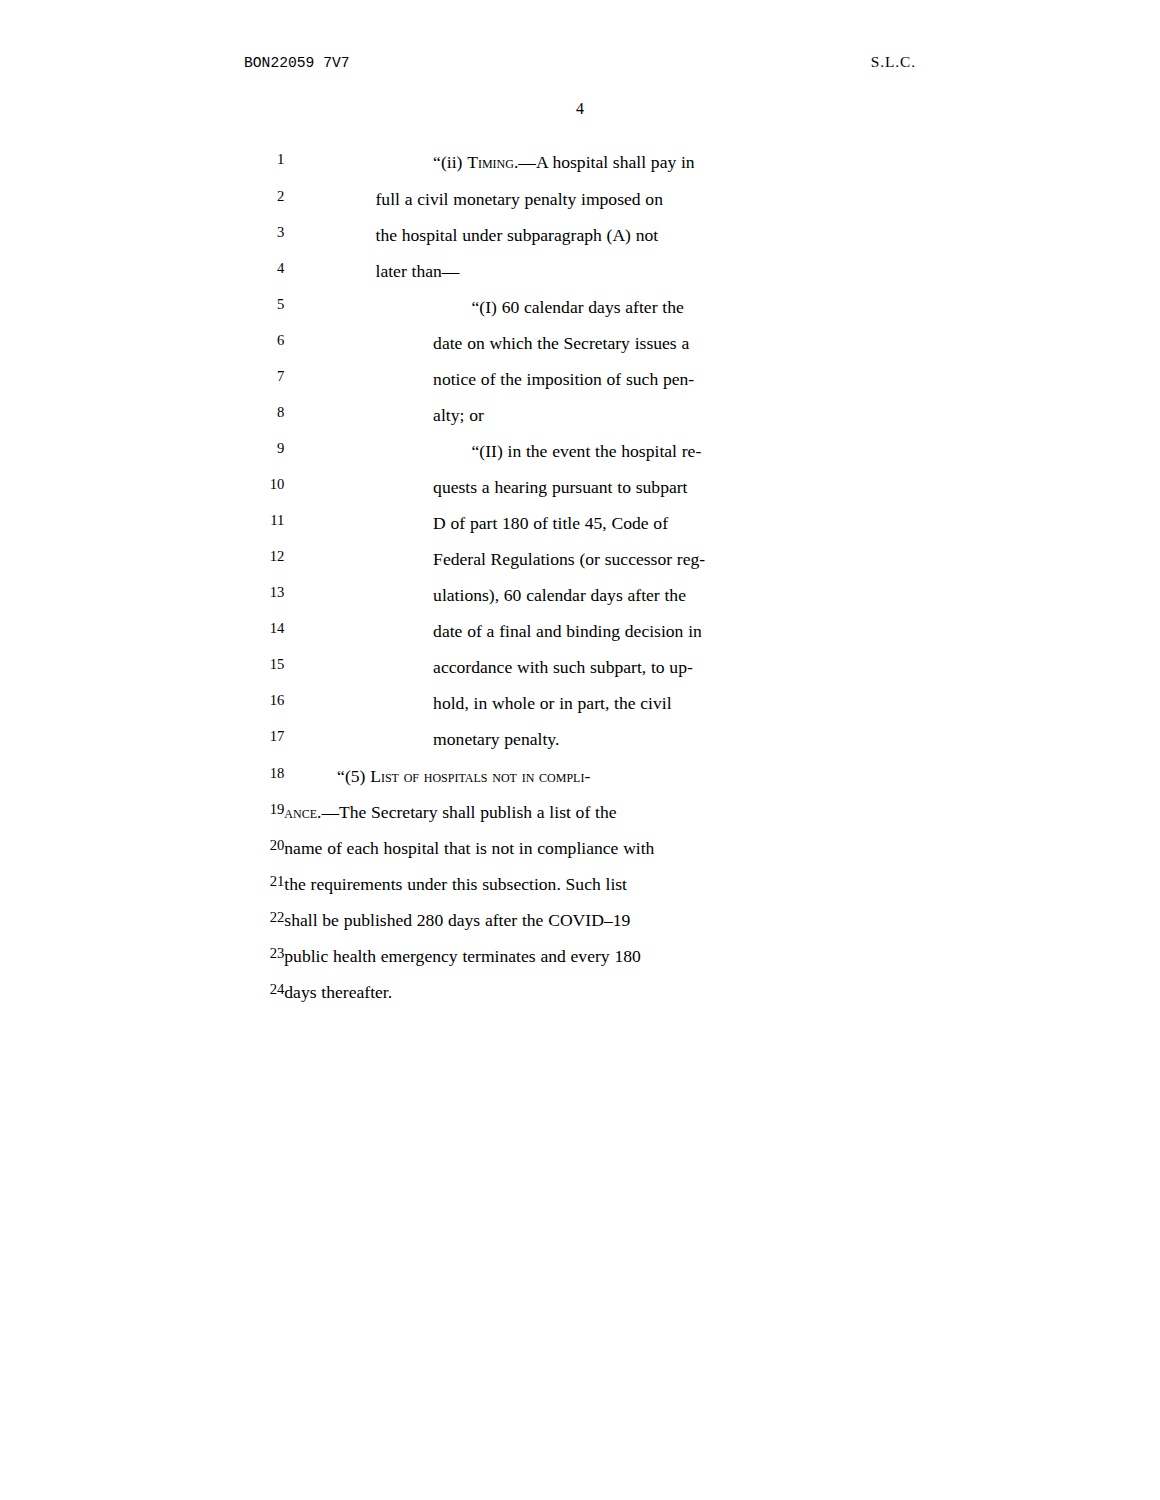BON22059 7V7 S.L.C.
4
| 1 | “(ii) Timing. —A hospital shall pay in |
| 2 | full a civil monetary penalty imposed on |
| 3 | the hospital under subparagraph (A) not |
| 4 | later than— |
| 5 | “(I) 60 calendar days after the |
| 6 | date on which the Secretary issues a |
| 7 | notice of the imposition of such pen- |
| 8 | alty; or |
| 9 | “(II) in the event the hospital re- |
| 10 | quests a hearing pursuant to subpart |
| 11 | D of part 180 of title 45, Code of |
| 12 | Federal Regulations (or successor reg- |
| 13 | ulations), 60 calendar days after the |
| 14 | date of a final and binding decision in |
| 15 | accordance with such subpart, to up- |
| 16 | hold, in whole or in part, the civil |
| 17 | monetary penalty. |
| 18 | “(5) List of hospitals not in compli- |
| 19 | ance .—The Secretary shall publish a list of the |
| 20 | name of each hospital that is not in compliance with |
| 21 | the requirements under this subsection. Such list |
| 22 | shall be published 280 days after the COVID–19 |
| 23 | public health emergency terminates and every 180 |
| 24 | days thereafter. |